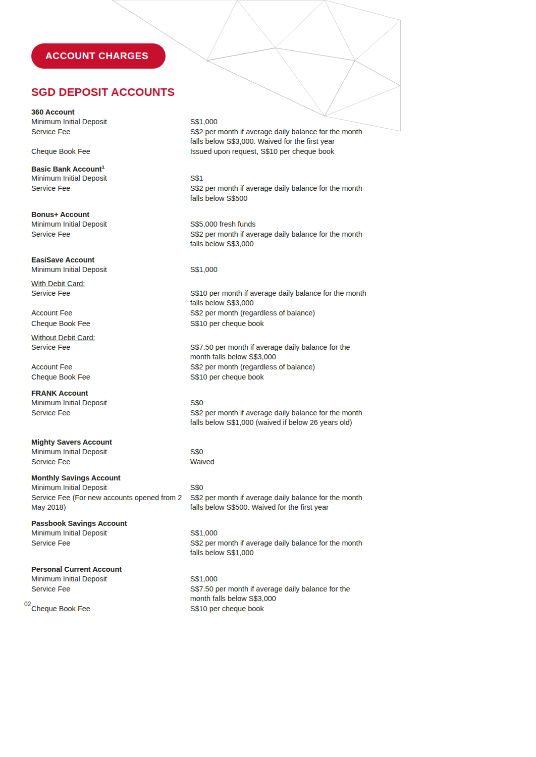ACCOUNT CHARGES
SGD DEPOSIT ACCOUNTS
360 Account
Minimum Initial Deposit
S$1,000
Service Fee
S$2 per month if average daily balance for the month falls below S$3,000. Waived for the first year
Cheque Book Fee
Issued upon request, S$10 per cheque book
Basic Bank Account1
Minimum Initial Deposit
S$1
Service Fee
S$2 per month if average daily balance for the month falls below S$500
Bonus+ Account
Minimum Initial Deposit
S$5,000 fresh funds
Service Fee
S$2 per month if average daily balance for the month falls below S$3,000
EasiSave Account
Minimum Initial Deposit
S$1,000
With Debit Card:
Service Fee
S$10 per month if average daily balance for the month falls below S$3,000
Account Fee
S$2 per month (regardless of balance)
Cheque Book Fee
S$10 per cheque book
Without Debit Card:
Service Fee
S$7.50 per month if average daily balance for the month falls below S$3,000
Account Fee
S$2 per month (regardless of balance)
Cheque Book Fee
S$10 per cheque book
FRANK Account
Minimum Initial Deposit
S$0
Service Fee
S$2 per month if average daily balance for the month falls below S$1,000 (waived if below 26 years old)
Mighty Savers Account
Minimum Initial Deposit
S$0
Service Fee
Waived
Monthly Savings Account
Minimum Initial Deposit
S$0
Service Fee (For new accounts opened from 2 May 2018)
S$2 per month if average daily balance for the month falls below S$500. Waived for the first year
Passbook Savings Account
Minimum Initial Deposit
S$1,000
Service Fee
S$2 per month if average daily balance for the month falls below S$1,000
Personal Current Account
Minimum Initial Deposit
S$1,000
Service Fee
S$7.50 per month if average daily balance for the month falls below S$3,000
Cheque Book Fee
S$10 per cheque book
02